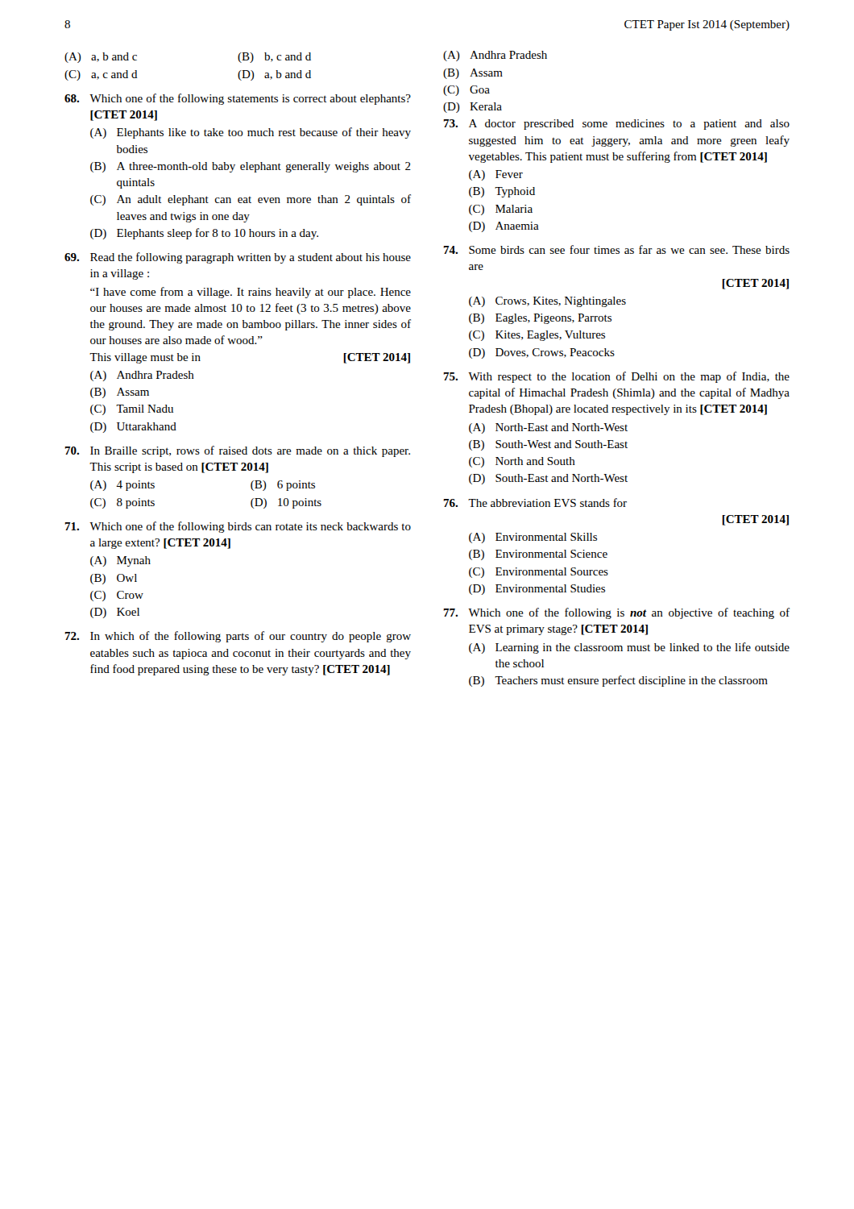8 CTET Paper Ist 2014 (September)
(A) a, b and c(B) b, c and d
(C) a, c and d(D) a, b and d
68. Which one of the following statements is correct about elephants?[CTET 2014]
(A) Elephants like to take too much rest because of their heavy bodies
(B) A three-month-old baby elephant generally weighs about 2 quintals
(C) An adult elephant can eat even more than 2 quintals of leaves and twigs in one day
(D) Elephants sleep for 8 to 10 hours in a day.
69. Read the following paragraph written by a student about his house in a village : “I have come from a village. It rains heavily at our place. Hence our houses are made almost 10 to 12 feet (3 to 3.5 metres) above the ground. They are made on bamboo pillars. The inner sides of our houses are also made of wood.”
This village must be in [CTET 2014]
(A) Andhra Pradesh
(B) Assam
(C) Tamil Nadu
(D) Uttarakhand
70. In Braille script, rows of raised dots are made on a thick paper. This script is based on [CTET 2014]
(A) 4 points(B) 6 points
(C) 8 points(D) 10 points
71. Which one of the following birds can rotate its neck backwards to a large extent? [CTET 2014]
(A) Mynah
(B) Owl
(C) Crow
(D) Koel
72. In which of the following parts of our country do people grow eatables such as tapioca and coconut in their courtyards and they find food prepared using these to be very tasty? [CTET 2014]
(A) Andhra Pradesh
(B) Assam
(C) Goa
(D) Kerala
73. A doctor prescribed some medicines to a patient and also suggested him to eat jaggery, amla and more green leafy vegetables. This patient must be suffering from [CTET 2014]
(A) Fever
(B) Typhoid
(C) Malaria
(D) Anaemia
74. Some birds can see four times as far as we can see. These birds are [CTET 2014]
(A) Crows, Kites, Nightingales
(B) Eagles, Pigeons, Parrots
(C) Kites, Eagles, Vultures
(D) Doves, Crows, Peacocks
75. With respect to the location of Delhi on the map of India, the capital of Himachal Pradesh (Shimla) and the capital of Madhya Pradesh (Bhopal) are located respectively in its [CTET 2014]
(A) North-East and North-West
(B) South-West and South-East
(C) North and South
(D) South-East and North-West
76. The abbreviation EVS stands for [CTET 2014]
(A) Environmental Skills
(B) Environmental Science
(C) Environmental Sources
(D) Environmental Studies
77. Which one of the following is not an objective of teaching of EVS at primary stage? [CTET 2014]
(A) Learning in the classroom must be linked to the life outside the school
(B) Teachers must ensure perfect discipline in the classroom